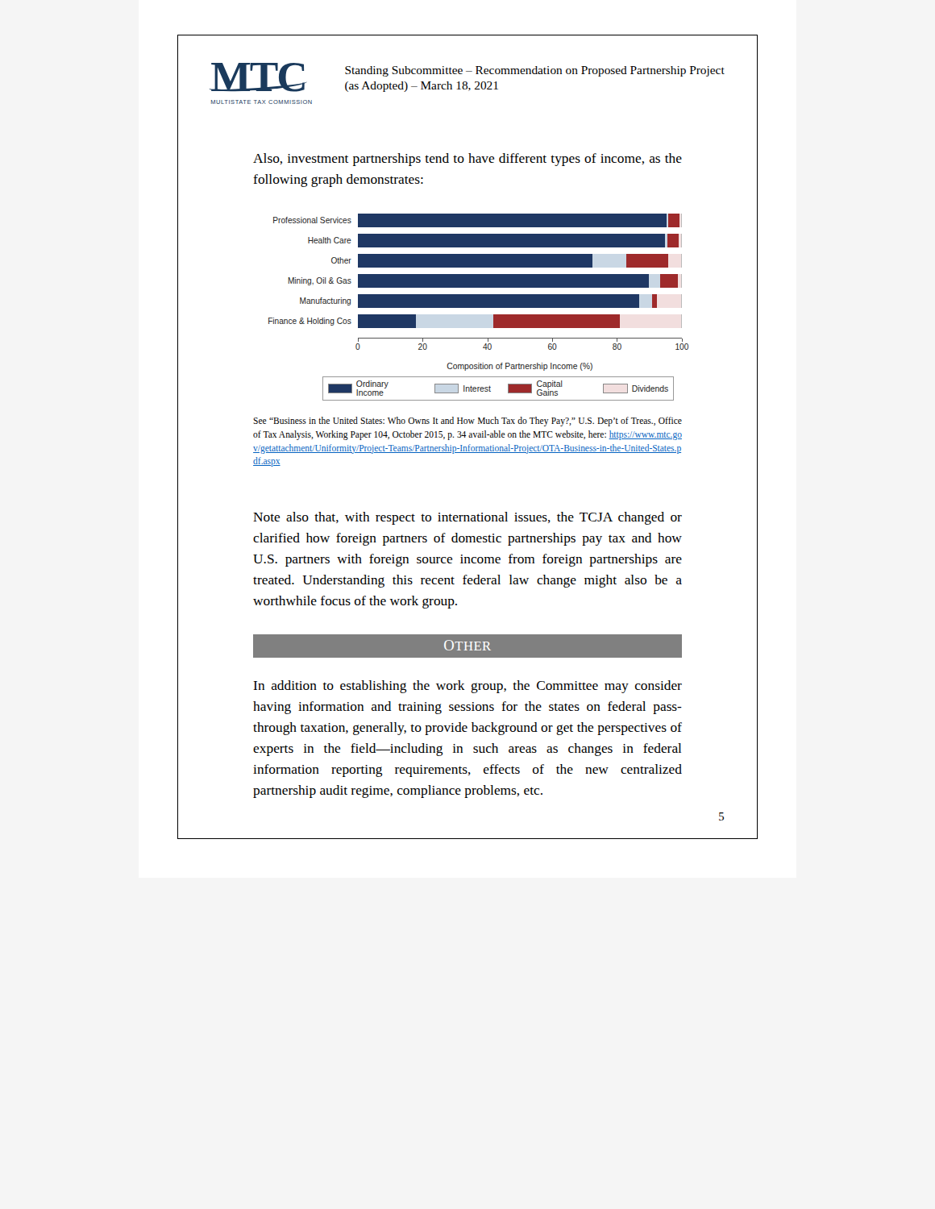MTC
MULTISTATE TAX COMMISSION
Standing Subcommittee – Recommendation on Proposed Partnership Project
(as Adopted) – March 18, 2021
Also, investment partnerships tend to have different types of income, as the following graph demonstrates:
Professional Services
Health Care
Other
Mining, Oil & Gas
Manufacturing
Finance & Holding Cos
0
20
40
60
80
100
Composition of Partnership Income (%)
Ordinary Income
Interest
Capital Gains
Dividends
See “Business in the United States: Who Owns It and How Much Tax do They Pay?,” U.S. Dep’t of Treas., Office of Tax Analysis, Working Paper 104, October 2015, p. 34 avail-able on the MTC website, here: https://www.mtc.gov/getattachment/Uniformity/Project-Teams/Partnership-Informational-Project/OTA-Business-in-the-United-States.pdf.aspx
Note also that, with respect to international issues, the TCJA changed or clarified how foreign partners of domestic partnerships pay tax and how U.S. partners with foreign source income from foreign partnerships are treated. Understanding this recent federal law change might also be a worthwhile focus of the work group.
OTHER
In addition to establishing the work group, the Committee may consider having information and training sessions for the states on federal pass-through taxation, generally, to provide background or get the perspectives of experts in the field—including in such areas as changes in federal information reporting requirements, effects of the new centralized partnership audit regime, compliance problems, etc.
5